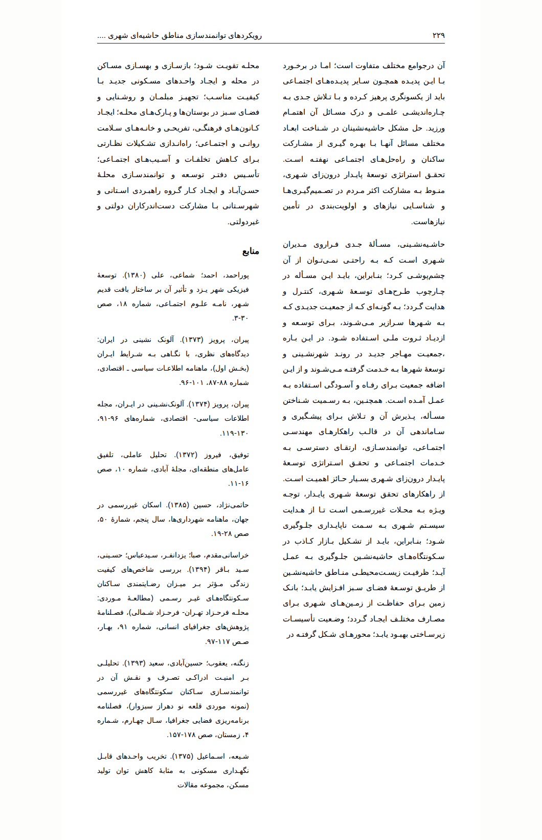۲۲۹
رویکردهای توانمندسازی مناطق حاشیه‌ای شهری ....
آن درجوامع مختلف متفاوت است؛ امـا در برخـورد بـا ایـن پدیـده همچـون سـایر پدیـده‌هـای اجتمـاعی باید از یکسونگری پرهیز کـرده و بـا تـلاش جـدی بـه چـاره‌اندیشـی علمـی و درک مسـائل آن اهتمـام ورزید. حل مشکل حاشیه‌نشینان در شـناخت ابعـاد مختلف مسائل آنهـا بـا بهـره گیـری از مشـارکت ساکنان و راه‌حل‌هـای اجتمـاعی نهفتـه اسـت. تحقـق استراتژی توسعۀ پایـدار درون‌زای شـهری، منـوط بـه مشارکت اکثر مـردم در تصـمیم‌گیـری‌هـا و شناسـایی نیازهای و اولویت‌بندی در تأمین نیازهاست.
حاشـیه‌نشـینی، مسـألۀ جـدی فـراروی مـدیران شـهری اسـت کـه بـه راحتـی نمـی‌تـوان از آن چشم‌پوشـی کـرد؛ بنـابراین، بایـد ایـن مسـأله در چـارچوب طـرح‌هـای توسـعۀ شـهری، کنتـرل و هدایت گـردد؛ بـه گونـه‌ای کـه از جمعیـت جدیـدی کـه بـه شـهرها سـرازیر مـی‌شـوند، بـرای توسـعه و ازدیـاد ثـروت ملـی اسـتفاده شـود. در ایـن بـاره ،جمعیـت مهـاجر جدیـد در رونـد شهرنشـینی و توسعۀ شهرها بـه خـدمت گرفتـه مـی‌شـوند و از ایـن اضافه جمعیت بـرای رفـاه و آسـودگی اسـتفاده بـه عمـل آمـده اسـت. همچنـین، بـه رسـمیت شـناختن مسـأله، پـذیرش آن و تـلاش بـرای پیشـگیری و سـاماندهی آن در قالـب راهکارهـای مهندسـی اجتمـاعی، توانمندسـازی، ارتقـای دسترسـی بـه خـدمات اجتمـاعی و تحقـق اسـتراتژی توسـعۀ پایـدار درون‌زای شـهری بسـیار حـائز اهمیـت اسـت. از راهکارهای تحقق توسعۀ شـهری پایـدار، توجـه ویـژه بـه محـلات غیررسـمی اسـت تـا از هـدایت سیسـتم شـهری بـه سـمت ناپایـداری جلـوگیری شـود؛ بنـابراین، بایـد از تشـکیل بـازار کـاذب در سـکونتگاه‌هـای حاشیه‌نشـین جلـوگیری بـه عمـل آیـد؛ ظرفیـت زیسـت‌محیطـی منـاطق حاشیه‌نشـین از طریـق توسـعۀ فضـای سـبز افـزایش یابـد؛ بانـک زمین بـرای حفاظـت از زمـین‌هـای شـهری بـرای مصـارف مختلـف ایجـاد گـردد؛ وضـعیت تأسیسـات زیرسـاختی بهبـود یابـد؛ محورهـای شـکل گرفتـه در
محلـه تقویـت شـود؛ بازسـازی و بهسـازی مسـاکن در محله و ایجـاد واحـدهای مسـکونی جدیـد بـا کیفیـت مناسـب؛ تجهیـز مبلمـان و روشـنایی و فضـای سـبز در بوستان‌ها و پـارک‌هـای محلـه؛ ایجـاد کـانون‌هـای فرهنگـی، تفریحـی و خانـه‌هـای سـلامت روانـی و اجتمـاعی؛ راه‌انـدازی تشـکیلات نظـارتی بـرای کـاهش تخلفـات و آسـیب‌هـای اجتمـاعی؛ تأسـیس دفتـر توسـعه و توانمندسـازی محلـۀ حسـن‌آبـاد و ایجـاد کـار گـروه راهبـردی اسـتانی و شهرسـتانی بـا مشارکت دست‌اندرکاران دولتی و غیردولتی.
منابع
پوراحمد، احمد؛ شماعی، علی (۱۳۸۰). توسعۀ فیزیکی شهر یـزد و تأثیر آن بر ساختار بافت قدیم شـهر، نامـه علـوم اجتمـاعی، شماره ۱۸، صص ۳۰-۳.
پیران، پرویز (۱۳۷۳). آلونک نشینی در ایران: دیدگاه‌های نظری، با نگـاهی بـه شـرایط ایـران (بخـش اول)، ماهنامه اطلاعـات سیاسی ـ اقتصادی، شماره ۸۸-۸۷، ۱۰۱-۹۶.
پیران، پرویز (۱۳۷۴). آلونک‌نشـینی در ایـران، مجله اطلاعات سیاسی- اقتصادی، شماره‌های ۹۶-۹۱، ۱۳۰-۱۱۹.
توفیق، فیروز (۱۳۷۲). تحلیل عاملی، تلفیق عامل‌های منطقه‌ای، مجلۀ آبادی، شماره ۱۰، صص ۱۶-۱۱.
حاتمی‌نژاد، حسین (۱۳۸۵). اسکان غیررسمی در جهان، ماهنامه شهرداری‌ها، سال پنجم، شمارۀ ۵۰، صص ۲۸-۱۹.
خراسانی‌مقدم، صبا؛ یزدانفـر، سـیدعباس؛ حسـینی، سـید بـاقر (۱۳۹۴). بررسی شاخص‌های کیفیت زندگی مـؤثر بـر میـزان رضـایتمندی سـاکنان سـکونتگاه‌هـای غیـر رسـمی (مطالعـۀ مـوردی: محلـه فرحـزاد تهـران- فرحـزاد شـمالی)، فصـلنامۀ پژوهش‌های جغرافیای انسانی، شماره ۹۱، بهـار، صـص ۱۱۷-۹۷.
زنگنه، یعقوب؛ حسین‌آبادی، سعید (۱۳۹۳). تحلیلـی بـر امنیـت ادراکـی تصـرف و نقـش آن در توانمندسـازی سـاکنان سکونتگاه‌های غیررسمی (نمونه موردی قلعه نو دهراز سبزوار)، فصلنامه برنامه‌ریزی فضایی جغرافیا، سـال چهـارم، شـماره ۴، زمستان، صص ۱۷۸-۱۵۷.
شـیعه، اسـماعیل (۱۳۷۵). تخریب واحـدهای قابـل نگهـداری مسکونی به مثابۀ کاهش توان تولید مسکن، مجموعه مقالات